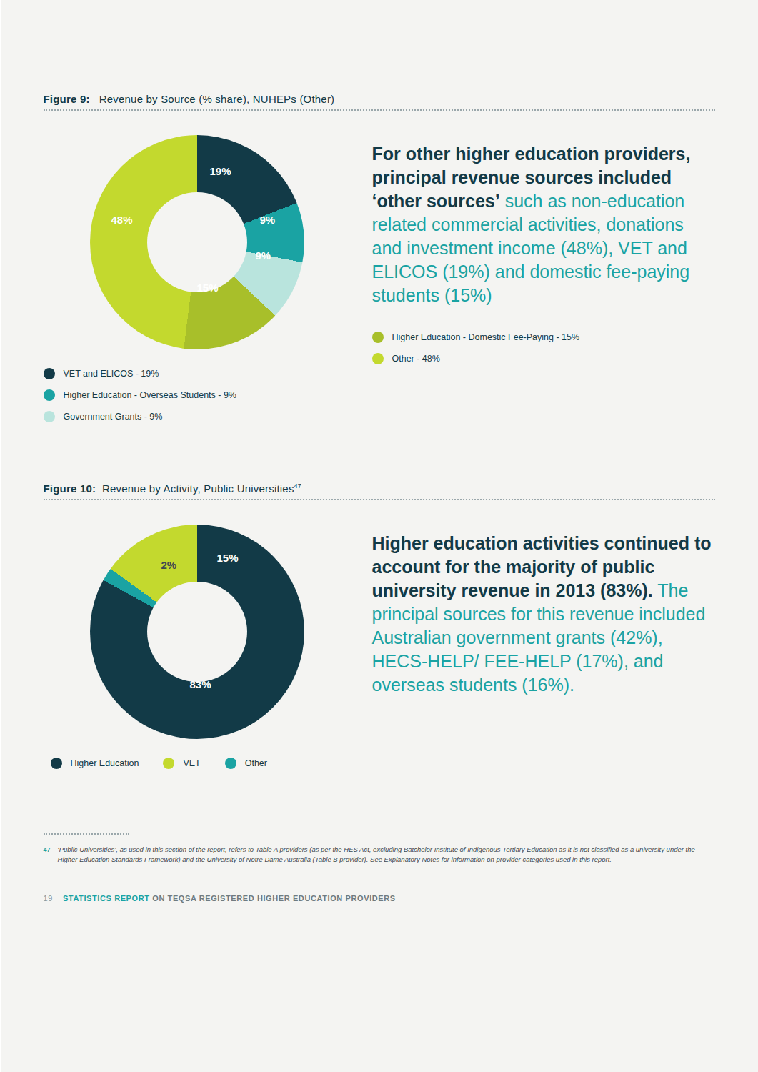Figure 9: Revenue by Source (% share), NUHEPs (Other)
19% 9% 9% 15% 48%
VET and ELICOS - 19%
Higher Education - Overseas Students - 9%
Government Grants - 9%
For other higher education providers, principal revenue sources included ‘other sources’ such as non-education related commercial activities, donations and investment income (48%), VET and ELICOS (19%) and domestic fee-paying students (15%)
Higher Education - Domestic Fee-Paying - 15%
Other - 48%
Figure 10: Revenue by Activity, Public Universities47
15% 2% 83%
Higher Education
VET
Other
Higher education activities continued to account for the majority of public university revenue in 2013 (83%). The principal sources for this revenue included Australian government grants (42%), HECS-HELP/ FEE-HELP (17%), and overseas students (16%).
47 ‘Public Universities’, as used in this section of the report, refers to Table A providers (as per the HES Act, excluding Batchelor Institute of Indigenous Tertiary Education as it is not classified as a university under the Higher Education Standards Framework) and the University of Notre Dame Australia (Table B provider). See Explanatory Notes for information on provider categories used in this report.
19 STATISTICS REPORT ON TEQSA REGISTERED HIGHER EDUCATION PROVIDERS